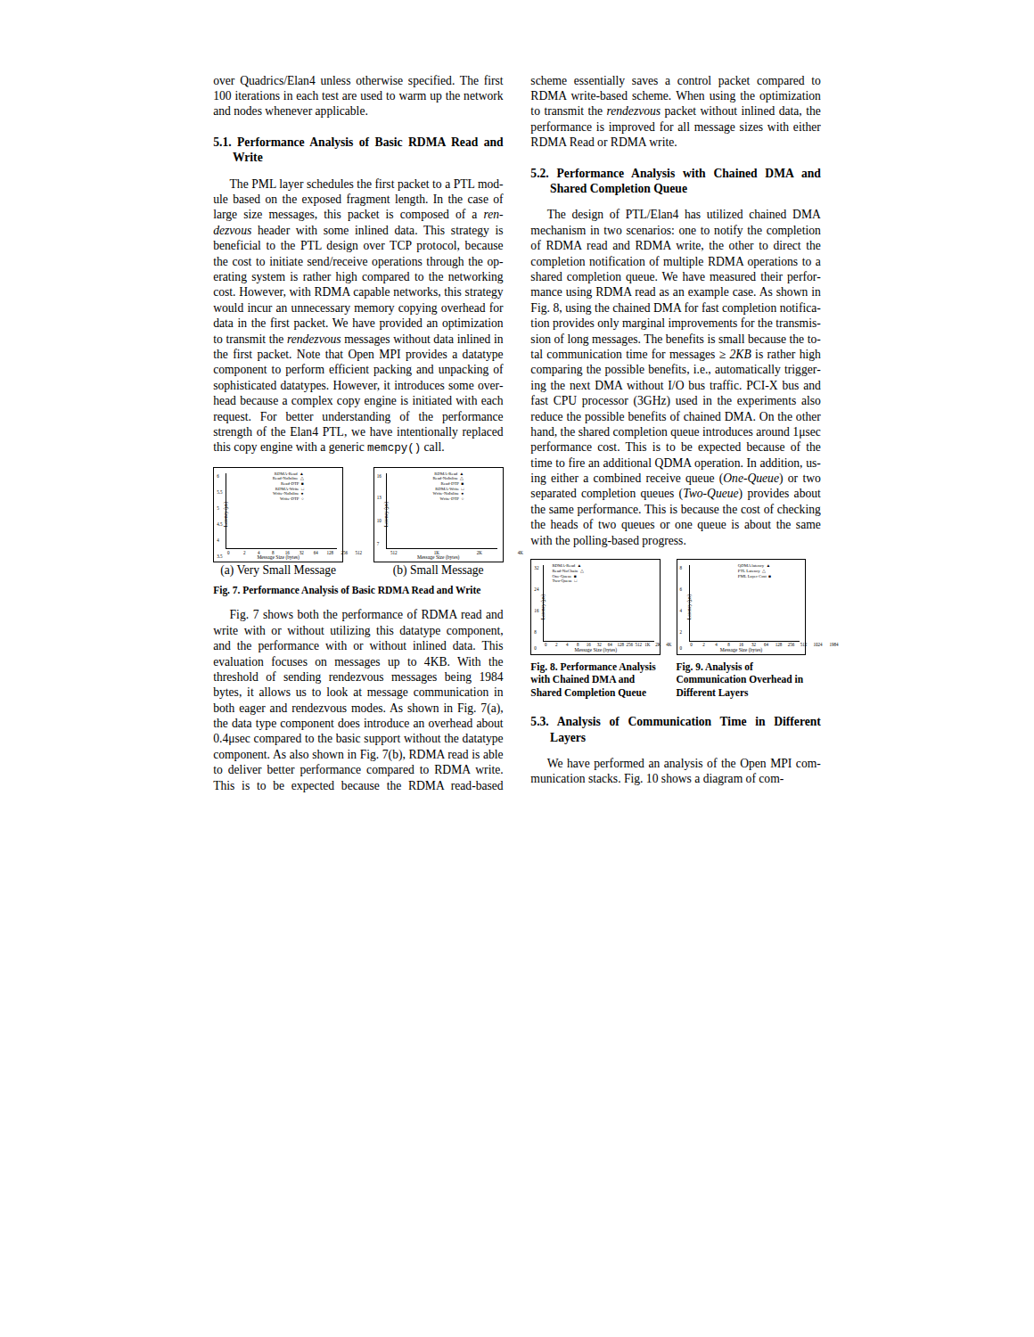over Quadrics/Elan4 unless otherwise specified. The first 100 iterations in each test are used to warm up the network and nodes whenever applicable.
5.1. Performance Analysis of Basic RDMA Read and Write
The PML layer schedules the first packet to a PTL module based on the exposed fragment length. In the case of large size messages, this packet is composed of a rendezvous header with some inlined data. This strategy is beneficial to the PTL design over TCP protocol, because the cost to initiate send/receive operations through the operating system is rather high compared to the networking cost. However, with RDMA capable networks, this strategy would incur an unnecessary memory copying overhead for data in the first packet. We have provided an optimization to transmit the rendezvous messages without data inlined in the first packet. Note that Open MPI provides a datatype component to perform efficient packing and unpacking of sophisticated datatypes. However, it introduces some overhead because a complex copy engine is initiated with each request. For better understanding of the performance strength of the Elan4 PTL, we have intentionally replaced this copy engine with a generic memcpy() call.
RDMA-Read ▲
Read-NoInline △
Read-DTP ■
RDMA-Write □
Write-NoInline ●
Write-DTP ○
Latency (μs)
Message Size (bytes)
6
5.5
5
4.5
4
3.5
0
2
4
8
16
32
64
128
256
512
RDMA-Read ▲
Read-NoInline △
Read-DTP ■
RDMA-Write □
Write-NoInline ●
Write-DTP ○
Latency (μs)
Message Size (bytes)
16
13
10
7
512
1K
2K
4K
(a) Very Small Message (b) Small Message
Fig. 7. Performance Analysis of Basic RDMA Read and Write
Fig. 7 shows both the performance of RDMA read and write with or without utilizing this datatype component, and the performance with or without inlined data. This evaluation focuses on messages up to 4KB. With the threshold of sending rendezvous messages being 1984 bytes, it allows us to look at message communication in both eager and rendezvous modes. As shown in Fig. 7(a), the data type component does introduce an overhead about 0.4μsec compared to the basic support without the datatype component. As also shown in Fig. 7(b), RDMA read is able to deliver better performance compared to RDMA write. This is to be expected because the RDMA read-based scheme essentially saves a control packet compared to RDMA write-based scheme. When using the optimization to transmit the rendezvous packet without inlined data, the performance is improved for all message sizes with either RDMA Read or RDMA write.
5.2. Performance Analysis with Chained DMA and Shared Completion Queue
The design of PTL/Elan4 has utilized chained DMA mechanism in two scenarios: one to notify the completion of RDMA read and RDMA write, the other to direct the completion notification of multiple RDMA operations to a shared completion queue. We have measured their performance using RDMA read as an example case. As shown in Fig. 8, using the chained DMA for fast completion notification provides only marginal improvements for the transmission of long messages. The benefits is small because the total communication time for messages ≥ 2KB is rather high comparing the possible benefits, i.e., automatically triggering the next DMA without I/O bus traffic. PCI-X bus and fast CPU processor (3GHz) used in the experiments also reduce the possible benefits of chained DMA. On the other hand, the shared completion queue introduces around 1μsec performance cost. This is to be expected because of the time to fire an additional QDMA operation. In addition, using either a combined receive queue (One-Queue) or two separated completion queues (Two-Queue) provides about the same performance. This is because the cost of checking the heads of two queues or one queue is about the same with the polling-based progress.
RDMA-Read ▲
Read-NoChain △
One-Queue ■
Two-Queue □
Latency (μs)
Message Size (bytes)
32
24
16
8
0
0
2
4
8
16
32
64
128
256
512
1K
2K
4K
8K
16K
Fig. 8. Performance Analysis with Chained DMA and Shared Completion Queue
QDMA latency ▲
PTL Latency △
PML Layer Cost ■
Latency (μs)
Message Size (bytes)
8
6
4
2
0
0
2
4
8
16
32
64
128
256
512
1024
1984
Fig. 9. Analysis of Communication Overhead in Different Layers
5.3. Analysis of Communication Time in Different Layers
We have performed an analysis of the Open MPI communication stacks. Fig. 10 shows a diagram of com-